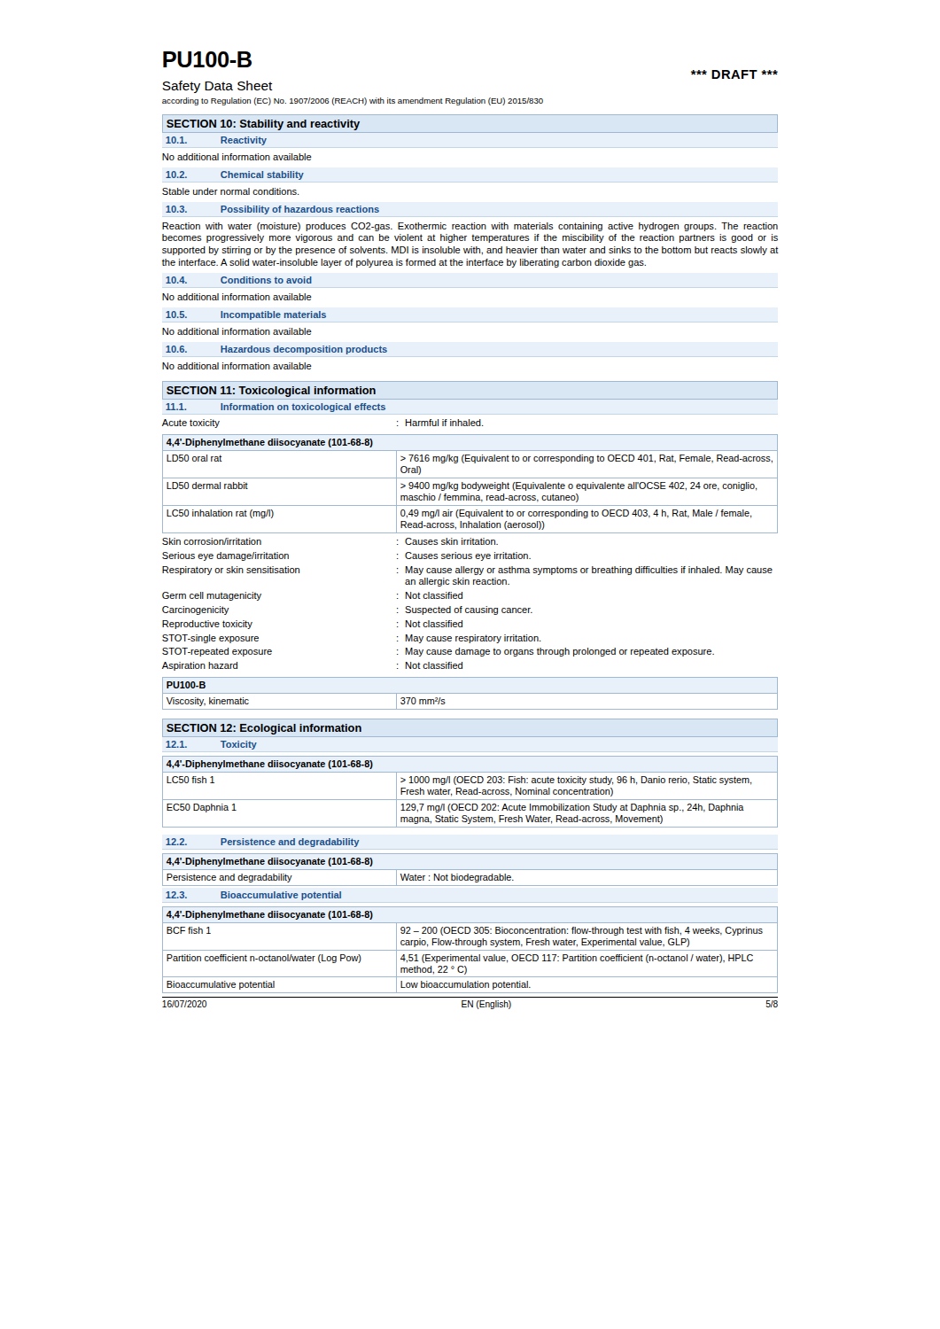*** DRAFT ***
PU100-B
Safety Data Sheet
according to Regulation (EC) No. 1907/2006 (REACH) with its amendment Regulation (EU) 2015/830
SECTION 10: Stability and reactivity
10.1. Reactivity
No additional information available
10.2. Chemical stability
Stable under normal conditions.
10.3. Possibility of hazardous reactions
Reaction with water (moisture) produces CO2-gas. Exothermic reaction with materials containing active hydrogen groups. The reaction becomes progressively more vigorous and can be violent at higher temperatures if the miscibility of the reaction partners is good or is supported by stirring or by the presence of solvents. MDI is insoluble with, and heavier than water and sinks to the bottom but reacts slowly at the interface. A solid water-insoluble layer of polyurea is formed at the interface by liberating carbon dioxide gas.
10.4. Conditions to avoid
No additional information available
10.5. Incompatible materials
No additional information available
10.6. Hazardous decomposition products
No additional information available
SECTION 11: Toxicological information
11.1. Information on toxicological effects
| Acute toxicity | : | Harmful if inhaled. |
| 4,4'-Diphenylmethane diisocyanate (101-68-8) |
| LD50 oral rat | > 7616 mg/kg (Equivalent to or corresponding to OECD 401, Rat, Female, Read-across, Oral) |
| LD50 dermal rabbit | > 9400 mg/kg bodyweight (Equivalente o equivalente all'OCSE 402, 24 ore, coniglio, maschio / femmina, read-across, cutaneo) |
| LC50 inhalation rat (mg/l) | 0,49 mg/l air (Equivalent to or corresponding to OECD 403, 4 h, Rat, Male / female, Read-across, Inhalation (aerosol)) |
| Skin corrosion/irritation | : | Causes skin irritation. |
| Serious eye damage/irritation | : | Causes serious eye irritation. |
| Respiratory or skin sensitisation | : | May cause allergy or asthma symptoms or breathing difficulties if inhaled. May cause an allergic skin reaction. |
| Germ cell mutagenicity | : | Not classified |
| Carcinogenicity | : | Suspected of causing cancer. |
| Reproductive toxicity | : | Not classified |
| STOT-single exposure | : | May cause respiratory irritation. |
| STOT-repeated exposure | : | May cause damage to organs through prolonged or repeated exposure. |
| Aspiration hazard | : | Not classified |
| PU100-B |
| Viscosity, kinematic | 370 mm²/s |
SECTION 12: Ecological information
12.1. Toxicity
| 4,4'-Diphenylmethane diisocyanate (101-68-8) |
| LC50 fish 1 | > 1000 mg/l (OECD 203: Fish: acute toxicity study, 96 h, Danio rerio, Static system, Fresh water, Read-across, Nominal concentration) |
| EC50 Daphnia 1 | 129,7 mg/l (OECD 202: Acute Immobilization Study at Daphnia sp., 24h, Daphnia magna, Static System, Fresh Water, Read-across, Movement) |
12.2. Persistence and degradability
| 4,4'-Diphenylmethane diisocyanate (101-68-8) |
| Persistence and degradability | Water : Not biodegradable. |
12.3. Bioaccumulative potential
| 4,4'-Diphenylmethane diisocyanate (101-68-8) |
| BCF fish 1 | 92 – 200 (OECD 305: Bioconcentration: flow-through test with fish, 4 weeks, Cyprinus carpio, Flow-through system, Fresh water, Experimental value, GLP) |
| Partition coefficient n-octanol/water (Log Pow) | 4,51 (Experimental value, OECD 117: Partition coefficient (n-octanol / water), HPLC method, 22 ° C) |
| Bioaccumulative potential | Low bioaccumulation potential. |
16/07/2020 EN (English) 5/8